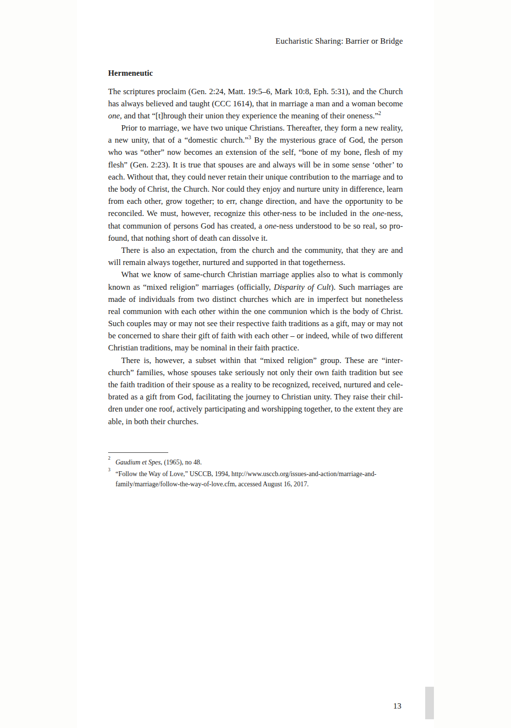Eucharistic Sharing: Barrier or Bridge
Hermeneutic
The scriptures proclaim (Gen. 2:24, Matt. 19:5–6, Mark 10:8, Eph. 5:31), and the Church has always believed and taught (CCC 1614), that in marriage a man and a woman become one, and that “[t]hrough their union they experience the meaning of their oneness.”2
Prior to marriage, we have two unique Christians. Thereafter, they form a new reality, a new unity, that of a “domestic church.”3 By the mysterious grace of God, the person who was “other” now becomes an extension of the self, “bone of my bone, flesh of my flesh” (Gen. 2:23). It is true that spouses are and always will be in some sense ‘other’ to each. Without that, they could never retain their unique contribution to the marriage and to the body of Christ, the Church. Nor could they enjoy and nurture unity in difference, learn from each other, grow together; to err, change direction, and have the opportunity to be reconciled. We must, however, recognize this other-ness to be included in the one-ness, that communion of persons God has created, a one-ness understood to be so real, so profound, that nothing short of death can dissolve it.
There is also an expectation, from the church and the community, that they are and will remain always together, nurtured and supported in that togetherness.
What we know of same-church Christian marriage applies also to what is commonly known as “mixed religion” marriages (officially, Disparity of Cult). Such marriages are made of individuals from two distinct churches which are in imperfect but nonetheless real communion with each other within the one communion which is the body of Christ. Such couples may or may not see their respective faith traditions as a gift, may or may not be concerned to share their gift of faith with each other – or indeed, while of two different Christian traditions, may be nominal in their faith practice.
There is, however, a subset within that “mixed religion” group. These are “interchurch” families, whose spouses take seriously not only their own faith tradition but see the faith tradition of their spouse as a reality to be recognized, received, nurtured and celebrated as a gift from God, facilitating the journey to Christian unity. They raise their children under one roof, actively participating and worshipping together, to the extent they are able, in both their churches.
2 Gaudium et Spes, (1965), no 48.
3 “Follow the Way of Love,” USCCB, 1994, http://www.usccb.org/issues-and-action/marriage-and-family/marriage/follow-the-way-of-love.cfm, accessed August 16, 2017.
13